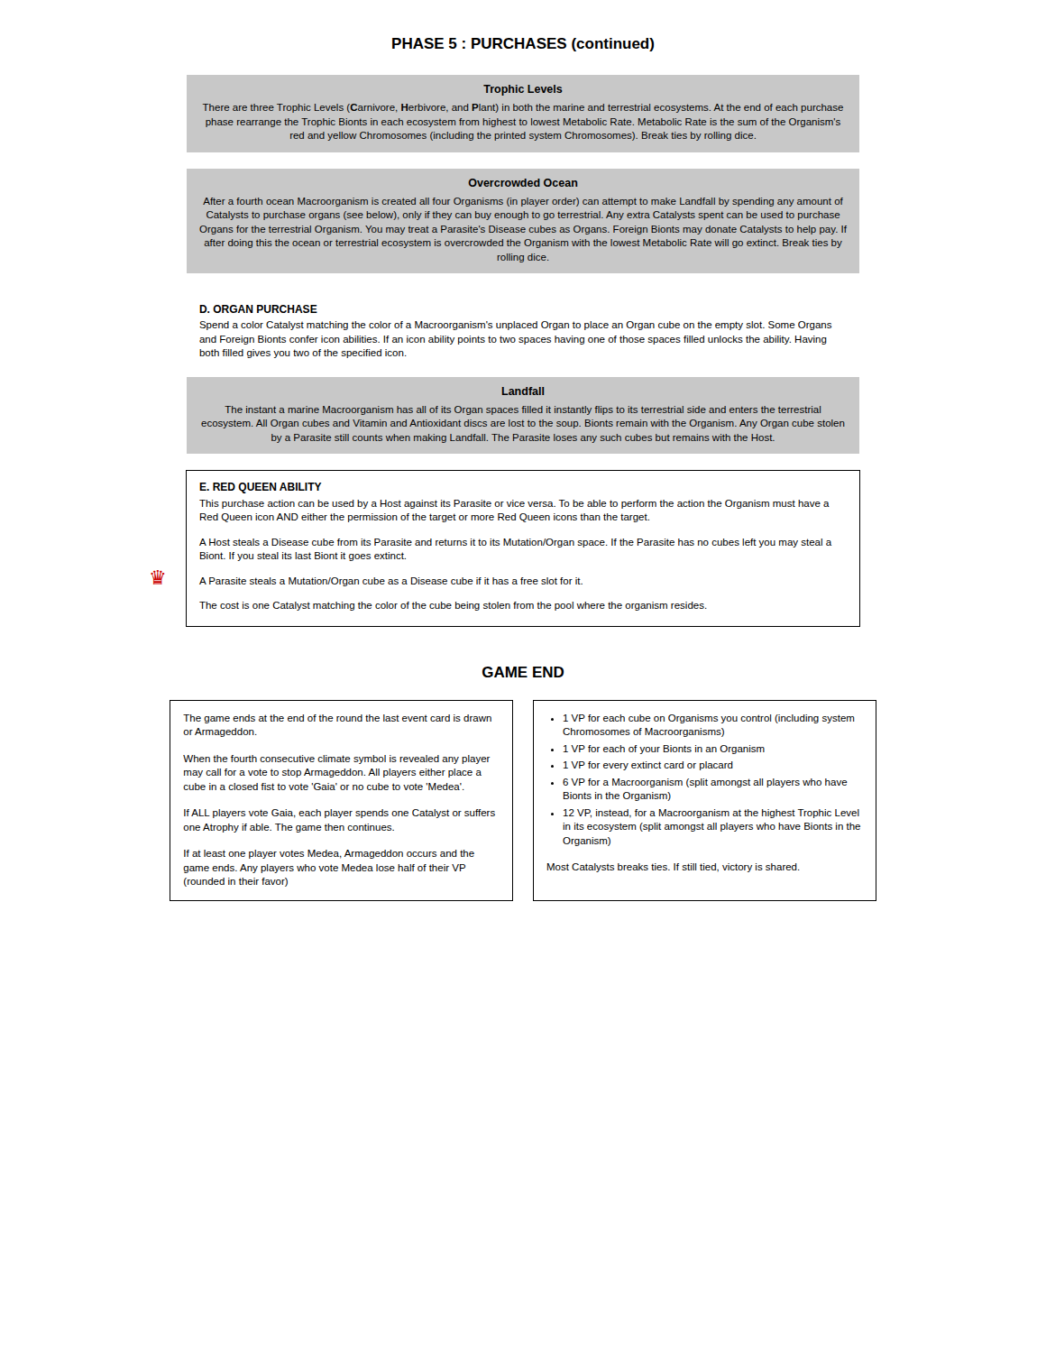PHASE 5 : PURCHASES (continued)
Trophic Levels
There are three Trophic Levels (Carnivore, Herbivore, and Plant) in both the marine and terrestrial ecosystems. At the end of each purchase phase rearrange the Trophic Bionts in each ecosystem from highest to lowest Metabolic Rate. Metabolic Rate is the sum of the Organism's red and yellow Chromosomes (including the printed system Chromosomes). Break ties by rolling dice.
Overcrowded Ocean
After a fourth ocean Macroorganism is created all four Organisms (in player order) can attempt to make Landfall by spending any amount of Catalysts to purchase organs (see below), only if they can buy enough to go terrestrial. Any extra Catalysts spent can be used to purchase Organs for the terrestrial Organism. You may treat a Parasite's Disease cubes as Organs. Foreign Bionts may donate Catalysts to help pay. If after doing this the ocean or terrestrial ecosystem is overcrowded the Organism with the lowest Metabolic Rate will go extinct. Break ties by rolling dice.
D. ORGAN PURCHASE
Spend a color Catalyst matching the color of a Macroorganism's unplaced Organ to place an Organ cube on the empty slot. Some Organs and Foreign Bionts confer icon abilities. If an icon ability points to two spaces having one of those spaces filled unlocks the ability. Having both filled gives you two of the specified icon.
Landfall
The instant a marine Macroorganism has all of its Organ spaces filled it instantly flips to its terrestrial side and enters the terrestrial ecosystem. All Organ cubes and Vitamin and Antioxidant discs are lost to the soup. Bionts remain with the Organism. Any Organ cube stolen by a Parasite still counts when making Landfall. The Parasite loses any such cubes but remains with the Host.
♛
E. RED QUEEN ABILITY
This purchase action can be used by a Host against its Parasite or vice versa. To be able to perform the action the Organism must have a Red Queen icon AND either the permission of the target or more Red Queen icons than the target.
A Host steals a Disease cube from its Parasite and returns it to its Mutation/Organ space. If the Parasite has no cubes left you may steal a Biont. If you steal its last Biont it goes extinct.
A Parasite steals a Mutation/Organ cube as a Disease cube if it has a free slot for it.
The cost is one Catalyst matching the color of the cube being stolen from the pool where the organism resides.
GAME END
The game ends at the end of the round the last event card is drawn or Armageddon.
When the fourth consecutive climate symbol is revealed any player may call for a vote to stop Armageddon. All players either place a cube in a closed fist to vote 'Gaia' or no cube to vote 'Medea'.
If ALL players vote Gaia, each player spends one Catalyst or suffers one Atrophy if able. The game then continues.
If at least one player votes Medea, Armageddon occurs and the game ends. Any players who vote Medea lose half of their VP (rounded in their favor)
1 VP for each cube on Organisms you control (including system Chromosomes of Macroorganisms)
1 VP for each of your Bionts in an Organism
1 VP for every extinct card or placard
6 VP for a Macroorganism (split amongst all players who have Bionts in the Organism)
12 VP, instead, for a Macroorganism at the highest Trophic Level in its ecosystem (split amongst all players who have Bionts in the Organism)
Most Catalysts breaks ties. If still tied, victory is shared.